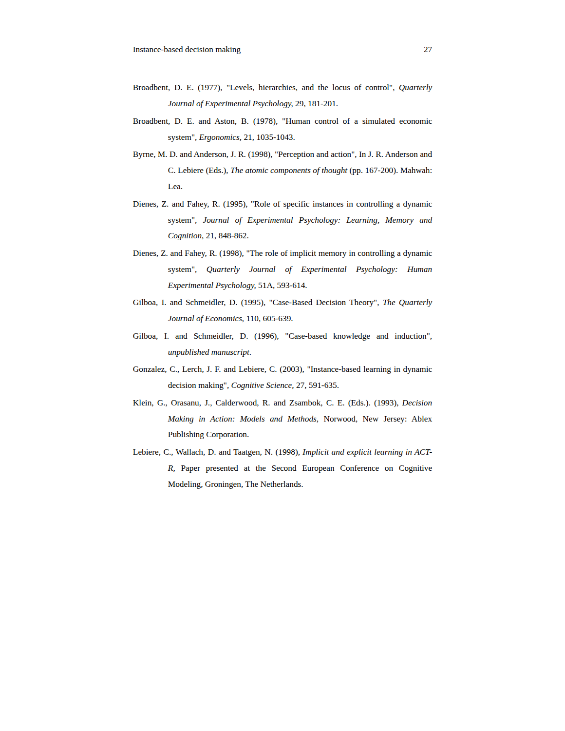Instance-based decision making 27
Broadbent, D. E. (1977), "Levels, hierarchies, and the locus of control", Quarterly Journal of Experimental Psychology, 29, 181-201.
Broadbent, D. E. and Aston, B. (1978), "Human control of a simulated economic system", Ergonomics, 21, 1035-1043.
Byrne, M. D. and Anderson, J. R. (1998), "Perception and action", In J. R. Anderson and C. Lebiere (Eds.), The atomic components of thought (pp. 167-200). Mahwah: Lea.
Dienes, Z. and Fahey, R. (1995), "Role of specific instances in controlling a dynamic system", Journal of Experimental Psychology: Learning, Memory and Cognition, 21, 848-862.
Dienes, Z. and Fahey, R. (1998), "The role of implicit memory in controlling a dynamic system", Quarterly Journal of Experimental Psychology: Human Experimental Psychology, 51A, 593-614.
Gilboa, I. and Schmeidler, D. (1995), "Case-Based Decision Theory", The Quarterly Journal of Economics, 110, 605-639.
Gilboa, I. and Schmeidler, D. (1996), "Case-based knowledge and induction", unpublished manuscript.
Gonzalez, C., Lerch, J. F. and Lebiere, C. (2003), "Instance-based learning in dynamic decision making", Cognitive Science, 27, 591-635.
Klein, G., Orasanu, J., Calderwood, R. and Zsambok, C. E. (Eds.). (1993), Decision Making in Action: Models and Methods, Norwood, New Jersey: Ablex Publishing Corporation.
Lebiere, C., Wallach, D. and Taatgen, N. (1998), Implicit and explicit learning in ACT-R, Paper presented at the Second European Conference on Cognitive Modeling, Groningen, The Netherlands.